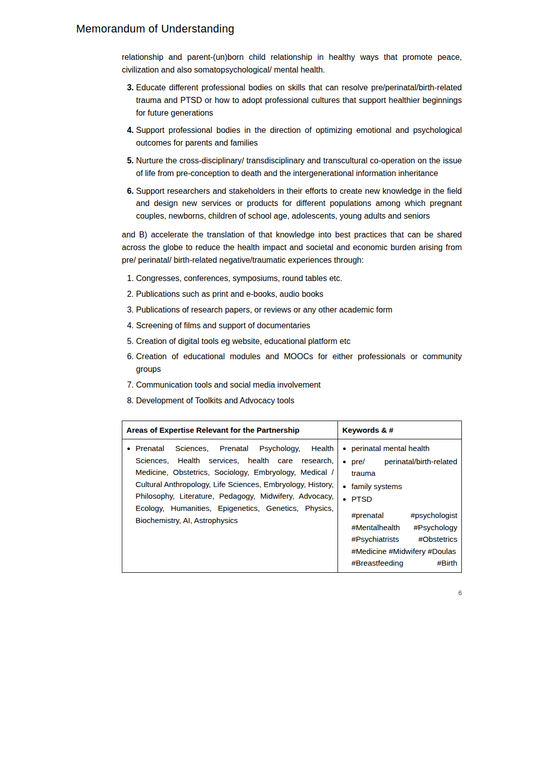Memorandum of Understanding
relationship and parent-(un)born child relationship in healthy ways that promote peace, civilization and also somatopsychological/ mental health.
Educate different professional bodies on skills that can resolve pre/perinatal/birth-related trauma and PTSD or how to adopt professional cultures that support healthier beginnings for future generations
Support professional bodies in the direction of optimizing emotional and psychological outcomes for parents and families
Nurture the cross-disciplinary/ transdisciplinary and transcultural co-operation on the issue of life from pre-conception to death and the intergenerational information inheritance
Support researchers and stakeholders in their efforts to create new knowledge in the field and design new services or products for different populations among which pregnant couples, newborns, children of school age, adolescents, young adults and seniors
and B) accelerate the translation of that knowledge into best practices that can be shared across the globe to reduce the health impact and societal and economic burden arising from pre/ perinatal/ birth-related negative/traumatic experiences through:
Congresses, conferences, symposiums, round tables etc.
Publications such as print and e-books, audio books
Publications of research papers, or reviews or any other academic form
Screening of films and support of documentaries
Creation of digital tools eg website, educational platform etc
Creation of educational modules and MOOCs for either professionals or community groups
Communication tools and social media involvement
Development of Toolkits and Advocacy tools
| Areas of Expertise Relevant for the Partnership | Keywords & # |
| --- | --- |
| Prenatal Sciences, Prenatal Psychology, Health Sciences, Health services, health care research, Medicine, Obstetrics, Sociology, Embryology, Medical / Cultural Anthropology, Life Sciences, Embryology, History, Philosophy, Literature, Pedagogy, Midwifery, Advocacy, Ecology, Humanities, Epigenetics, Genetics, Physics, Biochemistry, AI, Astrophysics | perinatal mental health pre/ perinatal/birth-related trauma family systems PTSD #prenatal #psychologist #Mentalhealth #Psychology #Psychiatrists #Obstetrics #Medicine #Midwifery #Doulas #Breastfeeding #Birth |
6